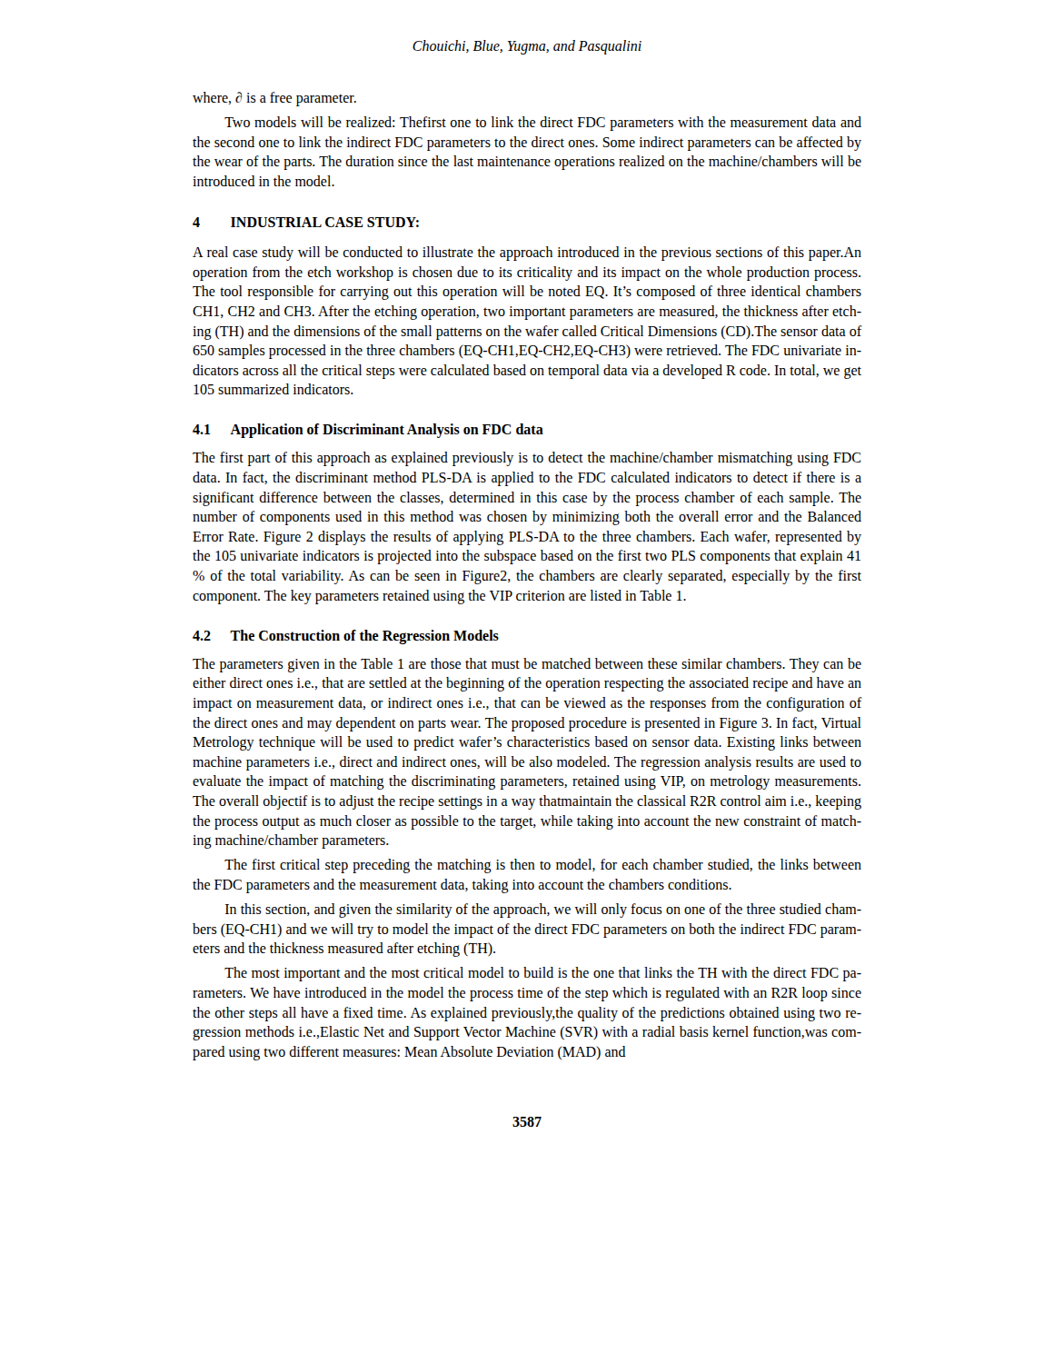Chouichi, Blue, Yugma, and Pasqualini
where, ∂ is a free parameter.
Two models will be realized: Thefirst one to link the direct FDC parameters with the measurement data and the second one to link the indirect FDC parameters to the direct ones. Some indirect parameters can be affected by the wear of the parts. The duration since the last maintenance operations realized on the machine/chambers will be introduced in the model.
4 INDUSTRIAL CASE STUDY:
A real case study will be conducted to illustrate the approach introduced in the previous sections of this paper.An operation from the etch workshop is chosen due to its criticality and its impact on the whole production process. The tool responsible for carrying out this operation will be noted EQ. It’s composed of three identical chambers CH1, CH2 and CH3. After the etching operation, two important parameters are measured, the thickness after etching (TH) and the dimensions of the small patterns on the wafer called Critical Dimensions (CD).The sensor data of 650 samples processed in the three chambers (EQ-CH1,EQ-CH2,EQ-CH3) were retrieved. The FDC univariate indicators across all the critical steps were calculated based on temporal data via a developed R code. In total, we get 105 summarized indicators.
4.1 Application of Discriminant Analysis on FDC data
The first part of this approach as explained previously is to detect the machine/chamber mismatching using FDC data. In fact, the discriminant method PLS-DA is applied to the FDC calculated indicators to detect if there is a significant difference between the classes, determined in this case by the process chamber of each sample. The number of components used in this method was chosen by minimizing both the overall error and the Balanced Error Rate. Figure 2 displays the results of applying PLS-DA to the three chambers. Each wafer, represented by the 105 univariate indicators is projected into the subspace based on the first two PLS components that explain 41 % of the total variability. As can be seen in Figure2, the chambers are clearly separated, especially by the first component. The key parameters retained using the VIP criterion are listed in Table 1.
4.2 The Construction of the Regression Models
The parameters given in the Table 1 are those that must be matched between these similar chambers. They can be either direct ones i.e., that are settled at the beginning of the operation respecting the associated recipe and have an impact on measurement data, or indirect ones i.e., that can be viewed as the responses from the configuration of the direct ones and may dependent on parts wear. The proposed procedure is presented in Figure 3. In fact, Virtual Metrology technique will be used to predict wafer’s characteristics based on sensor data. Existing links between machine parameters i.e., direct and indirect ones, will be also modeled. The regression analysis results are used to evaluate the impact of matching the discriminating parameters, retained using VIP, on metrology measurements. The overall objectif is to adjust the recipe settings in a way thatmaintain the classical R2R control aim i.e., keeping the process output as much closer as possible to the target, while taking into account the new constraint of matching machine/chamber parameters.
The first critical step preceding the matching is then to model, for each chamber studied, the links between the FDC parameters and the measurement data, taking into account the chambers conditions.
In this section, and given the similarity of the approach, we will only focus on one of the three studied chambers (EQ-CH1) and we will try to model the impact of the direct FDC parameters on both the indirect FDC parameters and the thickness measured after etching (TH).
The most important and the most critical model to build is the one that links the TH with the direct FDC parameters. We have introduced in the model the process time of the step which is regulated with an R2R loop since the other steps all have a fixed time. As explained previously,the quality of the predictions obtained using two regression methods i.e.,Elastic Net and Support Vector Machine (SVR) with a radial basis kernel function,was compared using two different measures: Mean Absolute Deviation (MAD) and
3587